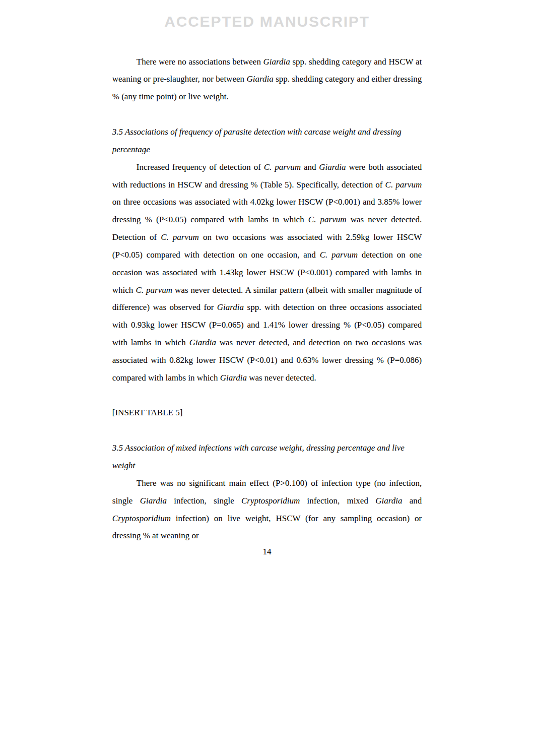ACCEPTED MANUSCRIPT
There were no associations between Giardia spp. shedding category and HSCW at weaning or pre-slaughter, nor between Giardia spp. shedding category and either dressing % (any time point) or live weight.
3.5 Associations of frequency of parasite detection with carcase weight and dressing percentage
Increased frequency of detection of C. parvum and Giardia were both associated with reductions in HSCW and dressing % (Table 5). Specifically, detection of C. parvum on three occasions was associated with 4.02kg lower HSCW (P<0.001) and 3.85% lower dressing % (P<0.05) compared with lambs in which C. parvum was never detected. Detection of C. parvum on two occasions was associated with 2.59kg lower HSCW (P<0.05) compared with detection on one occasion, and C. parvum detection on one occasion was associated with 1.43kg lower HSCW (P<0.001) compared with lambs in which C. parvum was never detected. A similar pattern (albeit with smaller magnitude of difference) was observed for Giardia spp. with detection on three occasions associated with 0.93kg lower HSCW (P=0.065) and 1.41% lower dressing % (P<0.05) compared with lambs in which Giardia was never detected, and detection on two occasions was associated with 0.82kg lower HSCW (P<0.01) and 0.63% lower dressing % (P=0.086) compared with lambs in which Giardia was never detected.
[INSERT TABLE 5]
3.5 Association of mixed infections with carcase weight, dressing percentage and live weight
There was no significant main effect (P>0.100) of infection type (no infection, single Giardia infection, single Cryptosporidium infection, mixed Giardia and Cryptosporidium infection) on live weight, HSCW (for any sampling occasion) or dressing % at weaning or
14